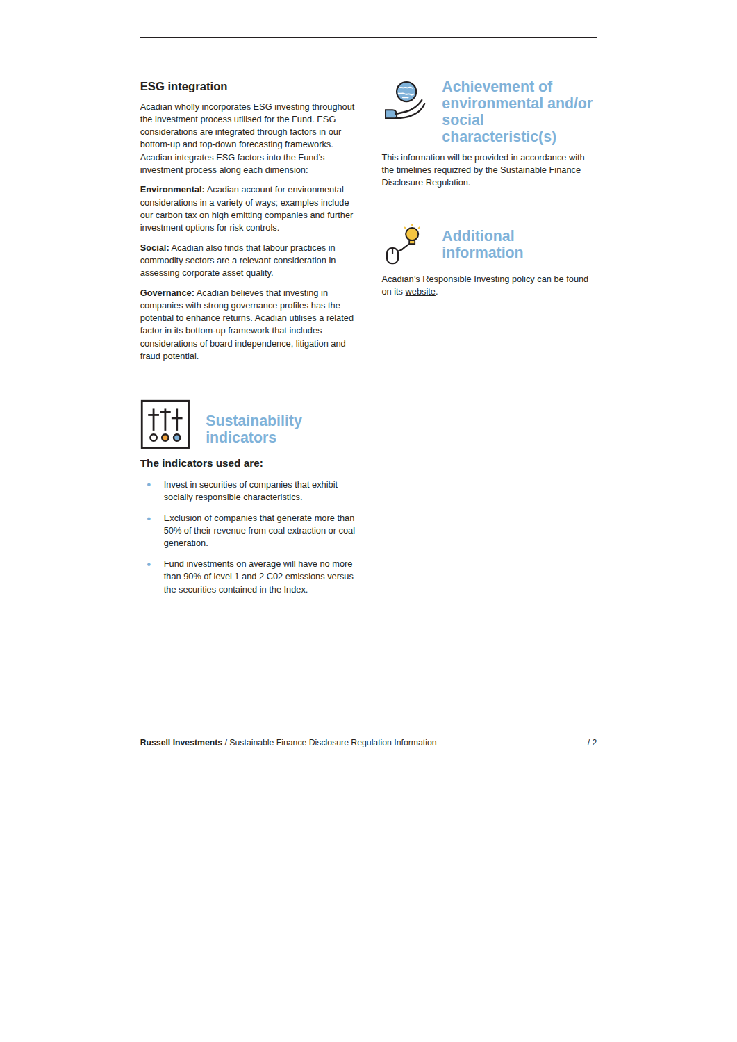ESG integration
Acadian wholly incorporates ESG investing throughout the investment process utilised for the Fund. ESG considerations are integrated through factors in our bottom-up and top-down forecasting frameworks. Acadian integrates ESG factors into the Fund’s investment process along each dimension:
Environmental: Acadian account for environmental considerations in a variety of ways; examples include our carbon tax on high emitting companies and further investment options for risk controls.
Social: Acadian also finds that labour practices in commodity sectors are a relevant consideration in assessing corporate asset quality.
Governance: Acadian believes that investing in companies with strong governance profiles has the potential to enhance returns. Acadian utilises a related factor in its bottom-up framework that includes considerations of board independence, litigation and fraud potential.
Sustainability indicators
The indicators used are:
Invest in securities of companies that exhibit socially responsible characteristics.
Exclusion of companies that generate more than 50% of their revenue from coal extraction or coal generation.
Fund investments on average will have no more than 90% of level 1 and 2 C02 emissions versus the securities contained in the Index.
Achievement of environmental and/or social characteristic(s)
This information will be provided in accordance with the timelines requizred by the Sustainable Finance Disclosure Regulation.
Additional information
Acadian’s Responsible Investing policy can be found on its website.
Russell Investments / Sustainable Finance Disclosure Regulation Information
/ 2